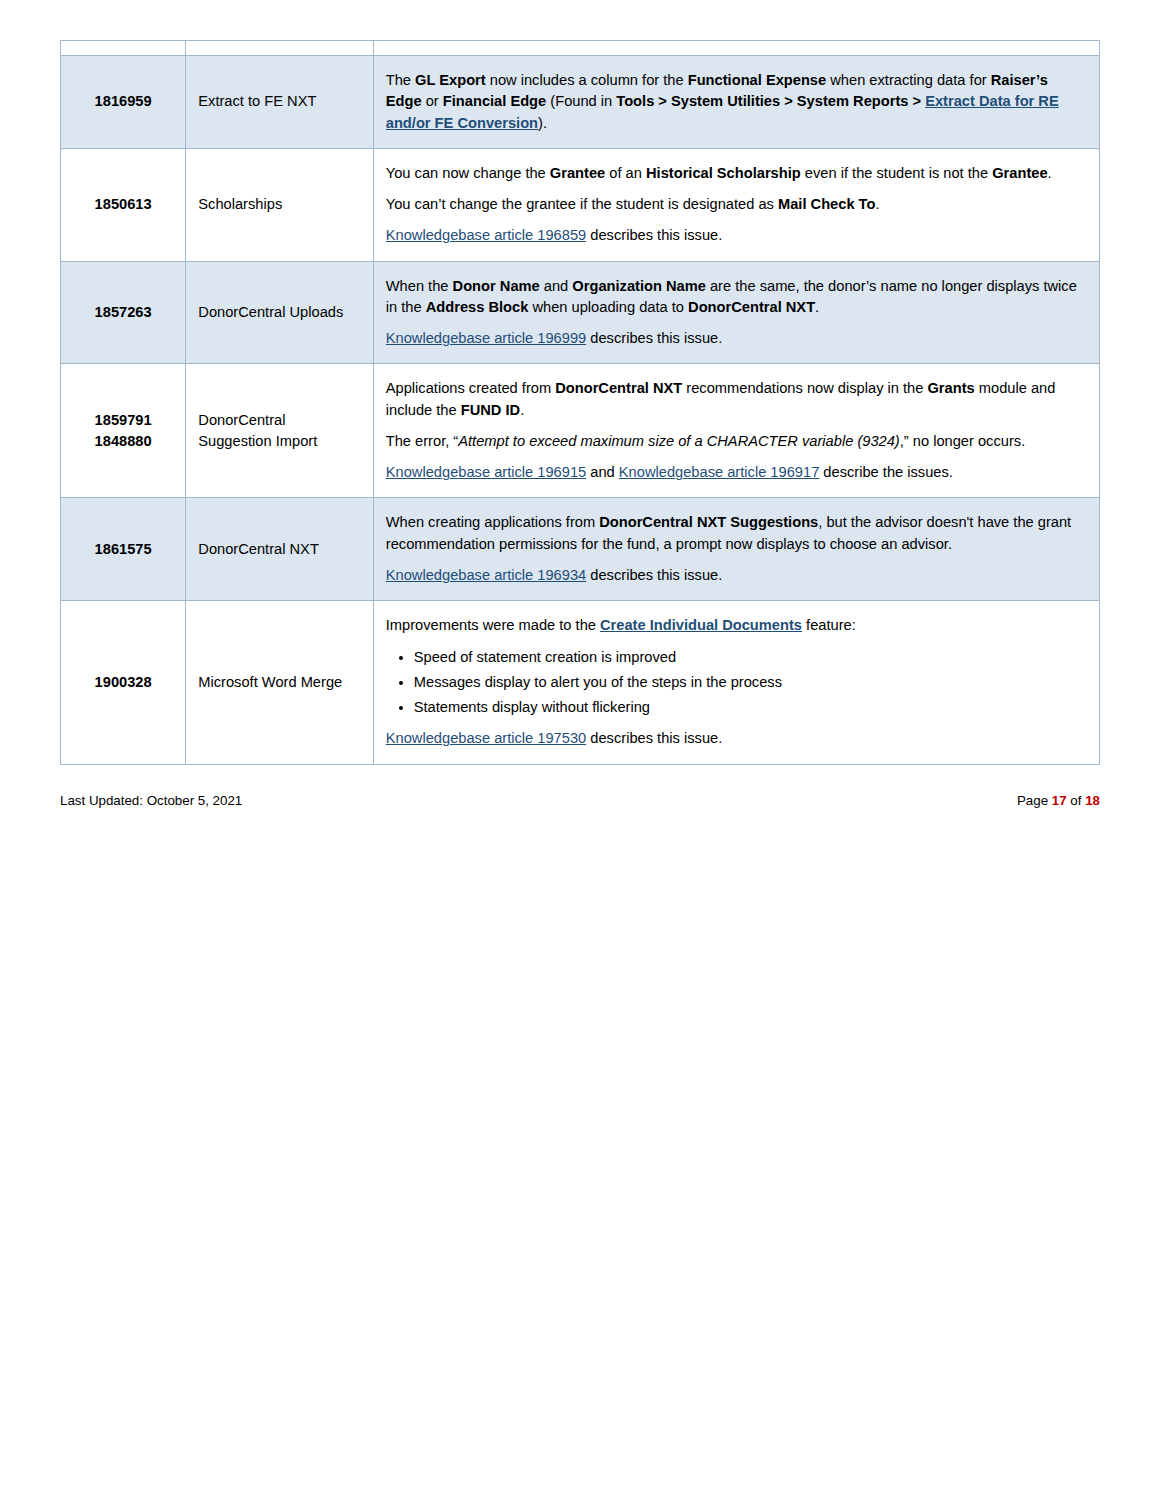| 1816959 | Extract to FE NXT | The GL Export now includes a column for the Functional Expense when extracting data for Raiser’s Edge or Financial Edge (Found in Tools > System Utilities > System Reports > Extract Data for RE and/or FE Conversion ). |
| 1850613 | Scholarships | You can now change the Grantee of an Historical Scholarship even if the student is not the Grantee . You can’t change the grantee if the student is designated as Mail Check To . Knowledgebase article 196859 describes this issue. |
| 1857263 | DonorCentral Uploads | When the Donor Name and Organization Name are the same, the donor’s name no longer displays twice in the Address Block when uploading data to DonorCentral NXT . Knowledgebase article 196999 describes this issue. |
| 1859791 1848880 | DonorCentral Suggestion Import | Applications created from DonorCentral NXT recommendations now display in the Grants module and include the FUND ID . The error, “ Attempt to exceed maximum size of a CHARACTER variable (9324) ,” no longer occurs. Knowledgebase article 196915 and Knowledgebase article 196917 describe the issues. |
| 1861575 | DonorCentral NXT | When creating applications from DonorCentral NXT Suggestions , but the advisor doesn't have the grant recommendation permissions for the fund, a prompt now displays to choose an advisor. Knowledgebase article 196934 describes this issue. |
| 1900328 | Microsoft Word Merge | Improvements were made to the Create Individual Documents feature: Speed of statement creation is improved Messages display to alert you of the steps in the process Statements display without flickering Knowledgebase article 197530 describes this issue. |
Last Updated: October 5, 2021
Page 17 of 18